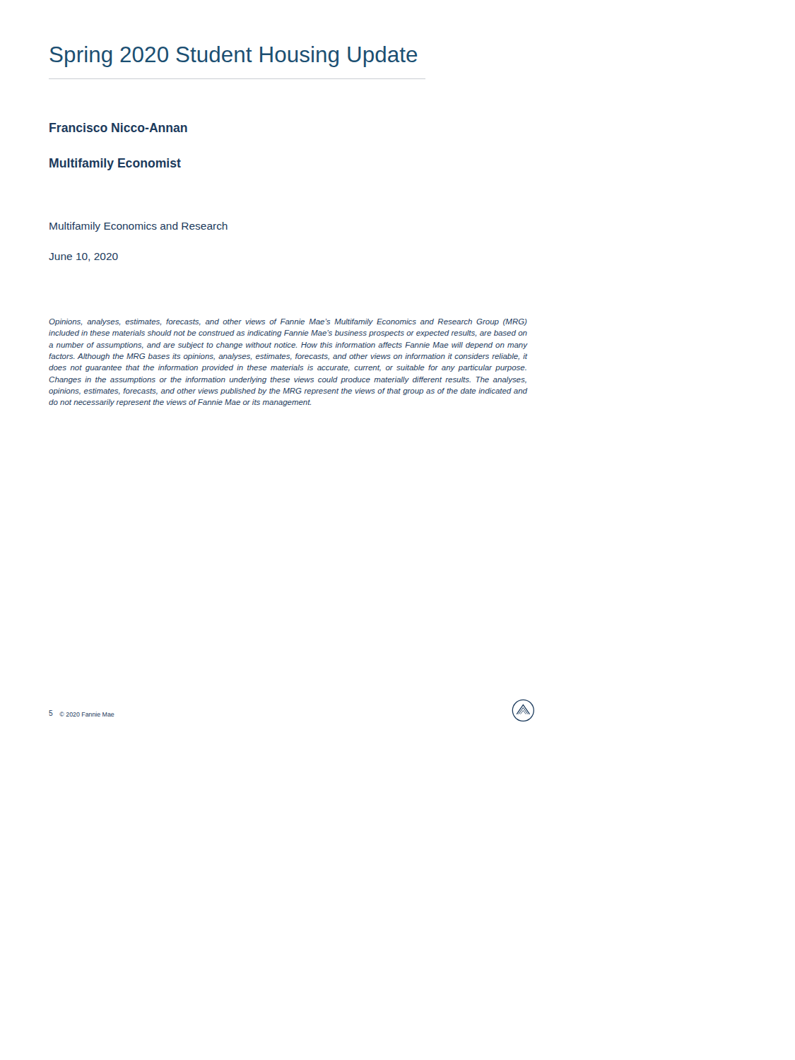Spring 2020 Student Housing Update
Francisco Nicco-Annan
Multifamily Economist
Multifamily Economics and Research
June 10, 2020
Opinions, analyses, estimates, forecasts, and other views of Fannie Mae’s Multifamily Economics and Research Group (MRG) included in these materials should not be construed as indicating Fannie Mae’s business prospects or expected results, are based on a number of assumptions, and are subject to change without notice. How this information affects Fannie Mae will depend on many factors. Although the MRG bases its opinions, analyses, estimates, forecasts, and other views on information it considers reliable, it does not guarantee that the information provided in these materials is accurate, current, or suitable for any particular purpose. Changes in the assumptions or the information underlying these views could produce materially different results. The analyses, opinions, estimates, forecasts, and other views published by the MRG represent the views of that group as of the date indicated and do not necessarily represent the views of Fannie Mae or its management.
5 © 2020 Fannie Mae